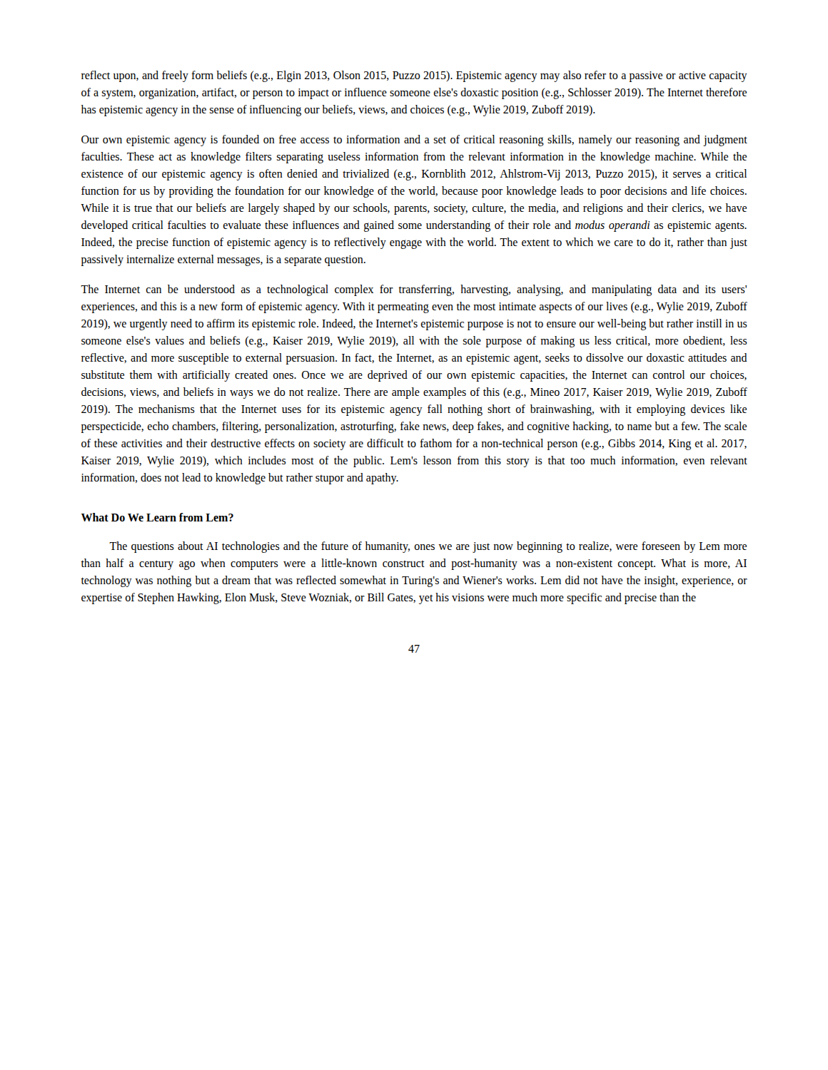reflect upon, and freely form beliefs (e.g., Elgin 2013, Olson 2015, Puzzo 2015). Epistemic agency may also refer to a passive or active capacity of a system, organization, artifact, or person to impact or influence someone else's doxastic position (e.g., Schlosser 2019). The Internet therefore has epistemic agency in the sense of influencing our beliefs, views, and choices (e.g., Wylie 2019, Zuboff 2019).
Our own epistemic agency is founded on free access to information and a set of critical reasoning skills, namely our reasoning and judgment faculties. These act as knowledge filters separating useless information from the relevant information in the knowledge machine. While the existence of our epistemic agency is often denied and trivialized (e.g., Kornblith 2012, Ahlstrom-Vij 2013, Puzzo 2015), it serves a critical function for us by providing the foundation for our knowledge of the world, because poor knowledge leads to poor decisions and life choices. While it is true that our beliefs are largely shaped by our schools, parents, society, culture, the media, and religions and their clerics, we have developed critical faculties to evaluate these influences and gained some understanding of their role and modus operandi as epistemic agents. Indeed, the precise function of epistemic agency is to reflectively engage with the world. The extent to which we care to do it, rather than just passively internalize external messages, is a separate question.
The Internet can be understood as a technological complex for transferring, harvesting, analysing, and manipulating data and its users' experiences, and this is a new form of epistemic agency. With it permeating even the most intimate aspects of our lives (e.g., Wylie 2019, Zuboff 2019), we urgently need to affirm its epistemic role. Indeed, the Internet's epistemic purpose is not to ensure our well-being but rather instill in us someone else's values and beliefs (e.g., Kaiser 2019, Wylie 2019), all with the sole purpose of making us less critical, more obedient, less reflective, and more susceptible to external persuasion. In fact, the Internet, as an epistemic agent, seeks to dissolve our doxastic attitudes and substitute them with artificially created ones. Once we are deprived of our own epistemic capacities, the Internet can control our choices, decisions, views, and beliefs in ways we do not realize. There are ample examples of this (e.g., Mineo 2017, Kaiser 2019, Wylie 2019, Zuboff 2019). The mechanisms that the Internet uses for its epistemic agency fall nothing short of brainwashing, with it employing devices like perspecticide, echo chambers, filtering, personalization, astroturfing, fake news, deep fakes, and cognitive hacking, to name but a few. The scale of these activities and their destructive effects on society are difficult to fathom for a non-technical person (e.g., Gibbs 2014, King et al. 2017, Kaiser 2019, Wylie 2019), which includes most of the public. Lem's lesson from this story is that too much information, even relevant information, does not lead to knowledge but rather stupor and apathy.
What Do We Learn from Lem?
The questions about AI technologies and the future of humanity, ones we are just now beginning to realize, were foreseen by Lem more than half a century ago when computers were a little-known construct and post-humanity was a non-existent concept. What is more, AI technology was nothing but a dream that was reflected somewhat in Turing's and Wiener's works. Lem did not have the insight, experience, or expertise of Stephen Hawking, Elon Musk, Steve Wozniak, or Bill Gates, yet his visions were much more specific and precise than the
47